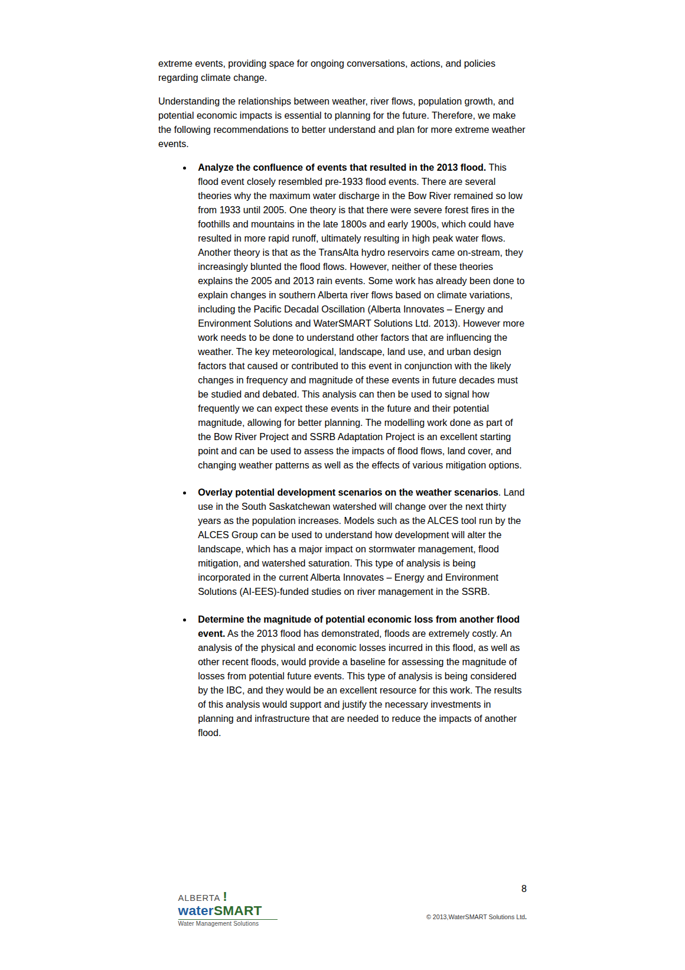extreme events, providing space for ongoing conversations, actions, and policies regarding climate change.
Understanding the relationships between weather, river flows, population growth, and potential economic impacts is essential to planning for the future. Therefore, we make the following recommendations to better understand and plan for more extreme weather events.
Analyze the confluence of events that resulted in the 2013 flood. This flood event closely resembled pre-1933 flood events. There are several theories why the maximum water discharge in the Bow River remained so low from 1933 until 2005. One theory is that there were severe forest fires in the foothills and mountains in the late 1800s and early 1900s, which could have resulted in more rapid runoff, ultimately resulting in high peak water flows. Another theory is that as the TransAlta hydro reservoirs came on-stream, they increasingly blunted the flood flows. However, neither of these theories explains the 2005 and 2013 rain events. Some work has already been done to explain changes in southern Alberta river flows based on climate variations, including the Pacific Decadal Oscillation (Alberta Innovates – Energy and Environment Solutions and WaterSMART Solutions Ltd. 2013). However more work needs to be done to understand other factors that are influencing the weather. The key meteorological, landscape, land use, and urban design factors that caused or contributed to this event in conjunction with the likely changes in frequency and magnitude of these events in future decades must be studied and debated. This analysis can then be used to signal how frequently we can expect these events in the future and their potential magnitude, allowing for better planning. The modelling work done as part of the Bow River Project and SSRB Adaptation Project is an excellent starting point and can be used to assess the impacts of flood flows, land cover, and changing weather patterns as well as the effects of various mitigation options.
Overlay potential development scenarios on the weather scenarios. Land use in the South Saskatchewan watershed will change over the next thirty years as the population increases. Models such as the ALCES tool run by the ALCES Group can be used to understand how development will alter the landscape, which has a major impact on stormwater management, flood mitigation, and watershed saturation. This type of analysis is being incorporated in the current Alberta Innovates – Energy and Environment Solutions (AI-EES)-funded studies on river management in the SSRB.
Determine the magnitude of potential economic loss from another flood event. As the 2013 flood has demonstrated, floods are extremely costly. An analysis of the physical and economic losses incurred in this flood, as well as other recent floods, would provide a baseline for assessing the magnitude of losses from potential future events. This type of analysis is being considered by the IBC, and they would be an excellent resource for this work. The results of this analysis would support and justify the necessary investments in planning and infrastructure that are needed to reduce the impacts of another flood.
ALBERTA !
water SMART
Water Management Solutions
8
© 2013,WaterSMART Solutions Ltd.